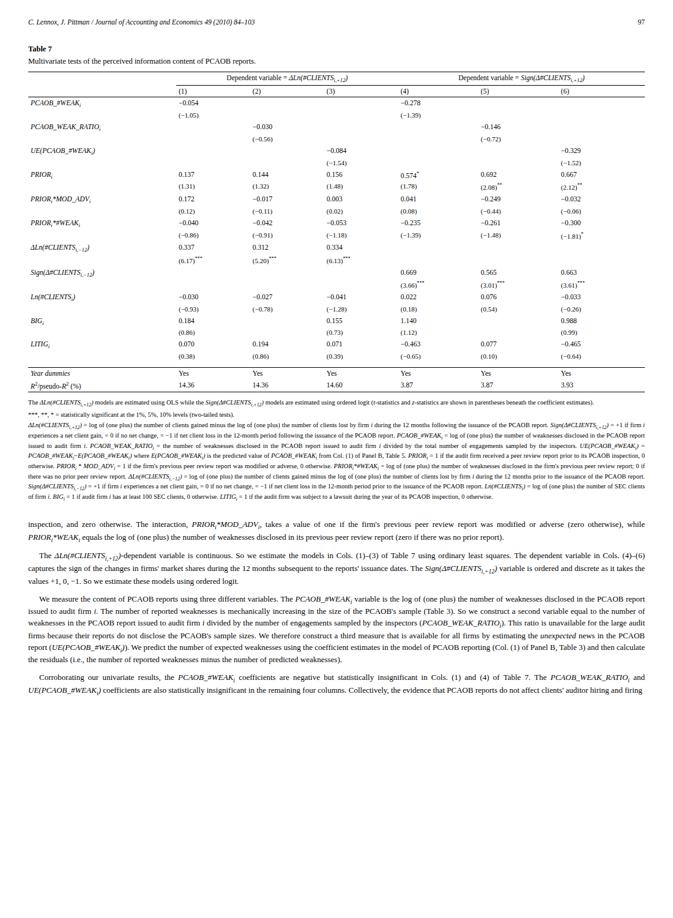C. Lennox, J. Pittman / Journal of Accounting and Economics 49 (2010) 84–103 97
Table 7
Multivariate tests of the perceived information content of PCAOB reports.
| | Dependent variable = ΔLn(#CLIENTS i,+12 ) | Dependent variable = Sign(Δ#CLIENTS i,+12 ) |
| | (1) | (2) | (3) | (4) | (5) | (6) |
| PCAOB_#WEAK i | −0.054 | | | −0.278 | | |
| | (−1.05) | | | (−1.39) | | |
| PCAOB_WEAK_RATIO i | | −0.030 | | | −0.146 | |
| | | (−0.56) | | | (−0.72) | |
| UE(PCAOB_#WEAK i ) | | | −0.084 | | | −0.329 |
| | | | (−1.54) | | | (−1.52) |
| PRIOR i | 0.137 | 0.144 | 0.156 | 0.574 * | 0.692 | 0.667 |
| | (1.31) | (1.32) | (1.48) | (1.78) | (2.08) ** | (2.12) ** |
| PRIOR i *MOD_ADV i | 0.172 | −0.017 | 0.003 | 0.041 | −0.249 | −0.032 |
| | (0.12) | (−0.11) | (0.02) | (0.08) | (−0.44) | (−0.06) |
| PRIOR i *#WEAK i | −0.040 | −0.042 | −0.053 | −0.235 | −0.261 | −0.300 |
| | (−0.86) | (−0.91) | (−1.18) | (−1.39) | (−1.48) | (−1.81) * |
| ΔLn(#CLIENTS i,−12 ) | 0.337 | 0.312 | 0.334 | | | |
| | (6.17) *** | (5.20) *** | (6.13) *** | | | |
| Sign(Δ#CLIENTS i,−12 ) | | | | 0.669 | 0.565 | 0.663 |
| | | | | (3.66) *** | (3.01) *** | (3.61) *** |
| Ln(#CLIENTS i ) | −0.030 | −0.027 | −0.041 | 0.022 | 0.076 | −0.033 |
| | (−0.93) | (−0.78) | (−1.28) | (0.18) | (0.54) | (−0.26) |
| BIG i | 0.184 | | 0.155 | 1.140 | | 0.988 |
| | (0.86) | | (0.73) | (1.12) | | (0.99) |
| LITIG i | 0.070 | 0.194 | 0.071 | −0.463 | 0.077 | −0.465 |
| | (0.38) | (0.86) | (0.39) | (−0.65) | (0.10) | (−0.64) |
| Year dummies | Yes | Yes | Yes | Yes | Yes | Yes |
| R 2 /pseudo- R 2 (%) | 14.36 | 14.36 | 14.60 | 3.87 | 3.87 | 3.93 |
The ΔLn(#CLIENTSi,+12) models are estimated using OLS while the Sign(Δ#CLIENTSi,+12) models are estimated using ordered logit (t-statistics and z-statistics are shown in parentheses beneath the coefficient estimates).
***, **, * = statistically significant at the 1%, 5%, 10% levels (two-tailed tests).
ΔLn(#CLIENTSi,+12) = log of (one plus) the number of clients gained minus the log of (one plus) the number of clients lost by firm i during the 12 months following the issuance of the PCAOB report. Sign(Δ#CLIENTSi,+12) = +1 if firm i experiences a net client gain, = 0 if no net change, = −1 if net client loss in the 12-month period following the issuance of the PCAOB report. PCAOB_#WEAKi = log of (one plus) the number of weaknesses disclosed in the PCAOB report issued to audit firm i. PCAOB_WEAK_RATIOi = the number of weaknesses disclosed in the PCAOB report issued to audit firm i divided by the total number of engagements sampled by the inspectors. UE(PCAOB_#WEAKi) = PCAOB_#WEAKi−E(PCAOB_#WEAKi) where E(PCAOB_#WEAKi) is the predicted value of PCAOB_#WEAKi from Col. (1) of Panel B, Table 5. PRIORi = 1 if the audit firm received a peer review report prior to its PCAOB inspection, 0 otherwise. PRIORi * MOD_ADVi = 1 if the firm's previous peer review report was modified or adverse, 0 otherwise. PRIORi*#WEAKi = log of (one plus) the number of weaknesses disclosed in the firm's previous peer review report; 0 if there was no prior peer review report. ΔLn(#CLIENTSi,−12) = log of (one plus) the number of clients gained minus the log of (one plus) the number of clients lost by firm i during the 12 months prior to the issuance of the PCAOB report. Sign(Δ#CLIENTSi,−12) = +1 if firm i experiences a net client gain, = 0 if no net change, = −1 if net client loss in the 12-month period prior to the issuance of the PCAOB report. Ln(#CLIENTSi) = log of (one plus) the number of SEC clients of firm i. BIGi = 1 if audit firm i has at least 100 SEC clients, 0 otherwise. LITIGi = 1 if the audit firm was subject to a lawsuit during the year of its PCAOB inspection, 0 otherwise.
inspection, and zero otherwise. The interaction, PRIORi*MOD_ADVi, takes a value of one if the firm's previous peer review report was modified or adverse (zero otherwise), while PRIORi*WEAKi equals the log of (one plus) the number of weaknesses disclosed in its previous peer review report (zero if there was no prior report).
The ΔLn(#CLIENTSi,+12)-dependent variable is continuous. So we estimate the models in Cols. (1)–(3) of Table 7 using ordinary least squares. The dependent variable in Cols. (4)–(6) captures the sign of the changes in firms' market shares during the 12 months subsequent to the reports' issuance dates. The Sign(Δ#CLIENTSi,+12) variable is ordered and discrete as it takes the values +1, 0, −1. So we estimate these models using ordered logit.
We measure the content of PCAOB reports using three different variables. The PCAOB_#WEAKi variable is the log of (one plus) the number of weaknesses disclosed in the PCAOB report issued to audit firm i. The number of reported weaknesses is mechanically increasing in the size of the PCAOB's sample (Table 3). So we construct a second variable equal to the number of weaknesses in the PCAOB report issued to audit firm i divided by the number of engagements sampled by the inspectors (PCAOB_WEAK_RATIOi). This ratio is unavailable for the large audit firms because their reports do not disclose the PCAOB's sample sizes. We therefore construct a third measure that is available for all firms by estimating the unexpected news in the PCAOB report (UE(PCAOB_#WEAKi)). We predict the number of expected weaknesses using the coefficient estimates in the model of PCAOB reporting (Col. (1) of Panel B, Table 3) and then calculate the residuals (i.e., the number of reported weaknesses minus the number of predicted weaknesses).
Corroborating our univariate results, the PCAOB_#WEAKi coefficients are negative but statistically insignificant in Cols. (1) and (4) of Table 7. The PCAOB_WEAK_RATIOi and UE(PCAOB_#WEAKi) coefficients are also statistically insignificant in the remaining four columns. Collectively, the evidence that PCAOB reports do not affect clients' auditor hiring and firing